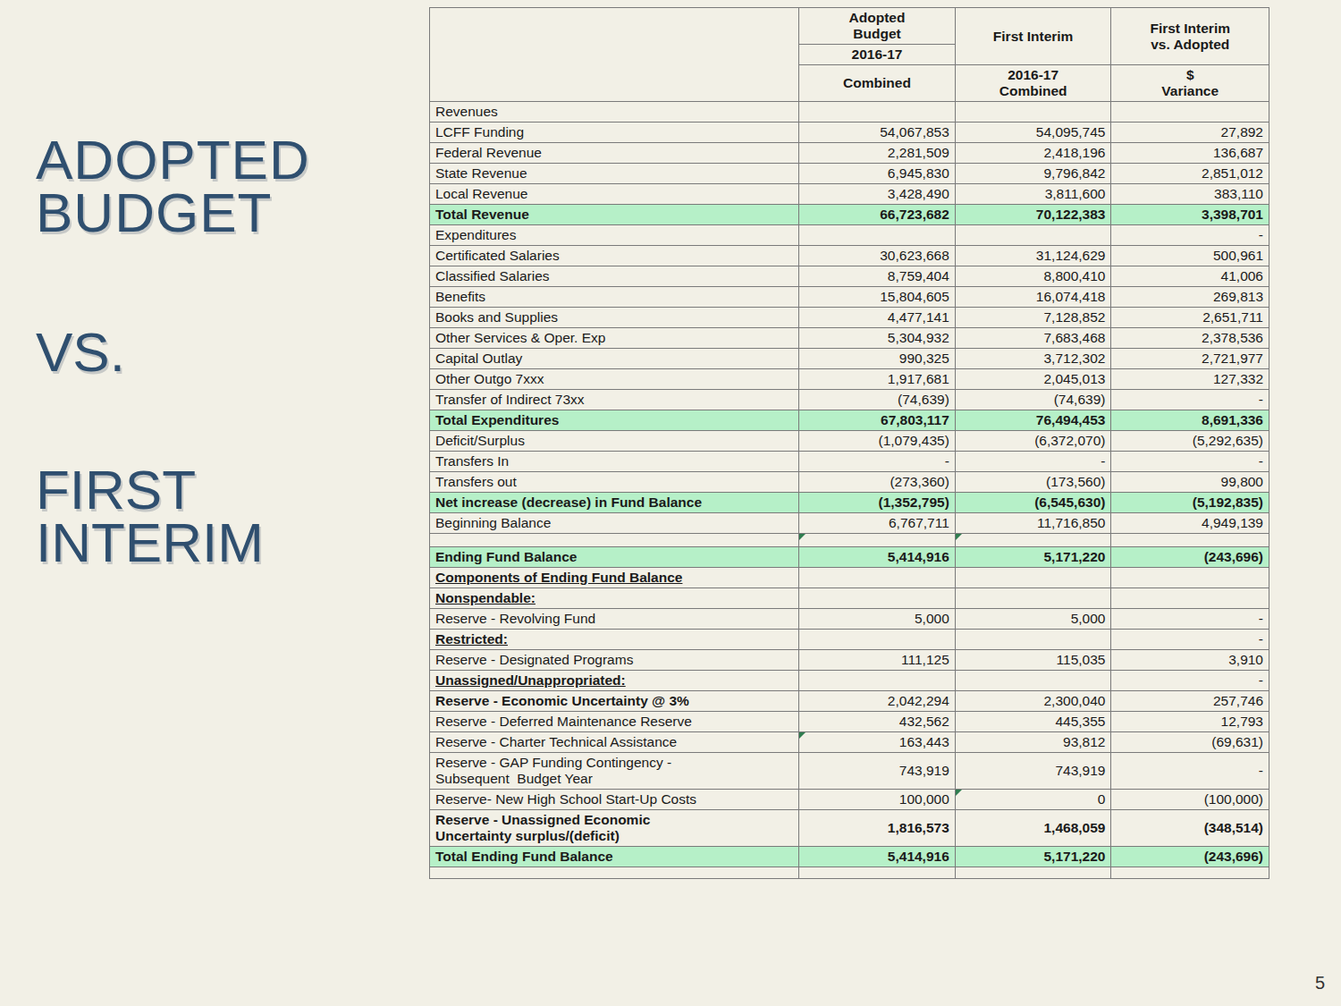ADOPTED
BUDGET
VS.
FIRST
INTERIM
| | Adopted Budget | First Interim | First Interim vs. Adopted |
| --- | --- | --- | --- |
| 2016-17 |
| Combined | 2016-17 Combined | $ Variance |
| Revenues | | | |
| LCFF Funding | 54,067,853 | 54,095,745 | 27,892 |
| Federal Revenue | 2,281,509 | 2,418,196 | 136,687 |
| State Revenue | 6,945,830 | 9,796,842 | 2,851,012 |
| Local Revenue | 3,428,490 | 3,811,600 | 383,110 |
| Total Revenue | 66,723,682 | 70,122,383 | 3,398,701 |
| Expenditures | | | - |
| Certificated Salaries | 30,623,668 | 31,124,629 | 500,961 |
| Classified Salaries | 8,759,404 | 8,800,410 | 41,006 |
| Benefits | 15,804,605 | 16,074,418 | 269,813 |
| Books and Supplies | 4,477,141 | 7,128,852 | 2,651,711 |
| Other Services & Oper. Exp | 5,304,932 | 7,683,468 | 2,378,536 |
| Capital Outlay | 990,325 | 3,712,302 | 2,721,977 |
| Other Outgo 7xxx | 1,917,681 | 2,045,013 | 127,332 |
| Transfer of Indirect 73xx | (74,639) | (74,639) | - |
| Total Expenditures | 67,803,117 | 76,494,453 | 8,691,336 |
| Deficit/Surplus | (1,079,435) | (6,372,070) | (5,292,635) |
| Transfers In | - | - | - |
| Transfers out | (273,360) | (173,560) | 99,800 |
| Net increase (decrease) in Fund Balance | (1,352,795) | (6,545,630) | (5,192,835) |
| Beginning Balance | 6,767,711 | 11,716,850 | 4,949,139 |
| Ending Fund Balance | 5,414,916 | 5,171,220 | (243,696) |
| Components of Ending Fund Balance | | | |
| Nonspendable: | | | |
| Reserve - Revolving Fund | 5,000 | 5,000 | - |
| Restricted: | | | - |
| Reserve - Designated Programs | 111,125 | 115,035 | 3,910 |
| Unassigned/Unappropriated: | | | - |
| Reserve - Economic Uncertainty @ 3% | 2,042,294 | 2,300,040 | 257,746 |
| Reserve - Deferred Maintenance Reserve | 432,562 | 445,355 | 12,793 |
| Reserve - Charter Technical Assistance | 163,443 | 93,812 | (69,631) |
| Reserve - GAP Funding Contingency - Subsequent Budget Year | 743,919 | 743,919 | - |
| Reserve- New High School Start-Up Costs | 100,000 | 0 | (100,000) |
| Reserve - Unassigned Economic Uncertainty surplus/(deficit) | 1,816,573 | 1,468,059 | (348,514) |
| Total Ending Fund Balance | 5,414,916 | 5,171,220 | (243,696) |
5